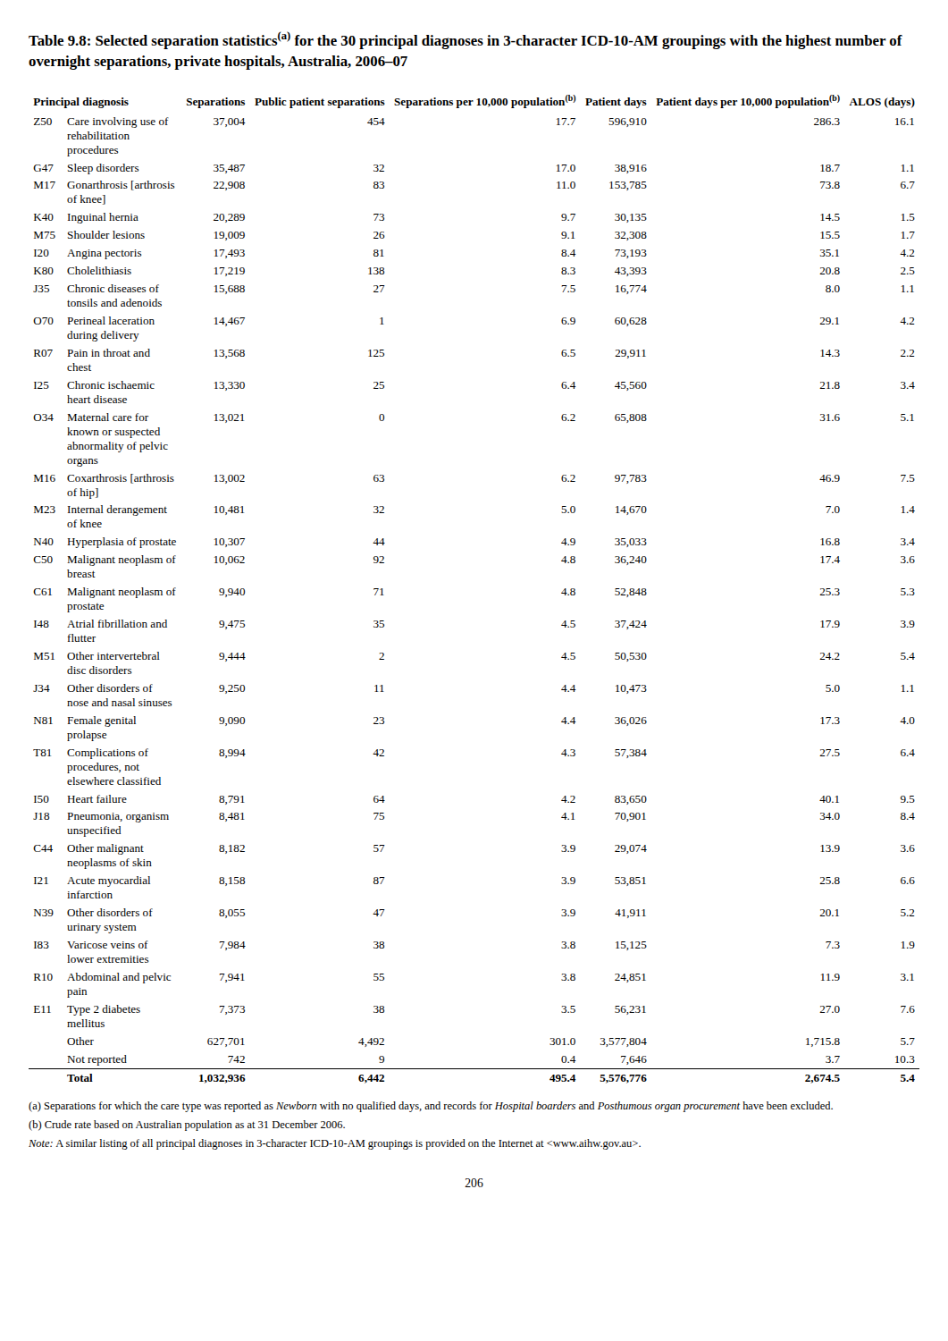Table 9.8: Selected separation statistics(a) for the 30 principal diagnoses in 3-character ICD-10-AM groupings with the highest number of overnight separations, private hospitals, Australia, 2006–07
| Principal diagnosis | Separations | Public patient separations | Separations per 10,000 population (b) | Patient days | Patient days per 10,000 population (b) | ALOS (days) |
| --- | --- | --- | --- | --- | --- | --- |
| Z50 | Care involving use of rehabilitation procedures | 37,004 | 454 | 17.7 | 596,910 | 286.3 | 16.1 |
| G47 | Sleep disorders | 35,487 | 32 | 17.0 | 38,916 | 18.7 | 1.1 |
| M17 | Gonarthrosis [arthrosis of knee] | 22,908 | 83 | 11.0 | 153,785 | 73.8 | 6.7 |
| K40 | Inguinal hernia | 20,289 | 73 | 9.7 | 30,135 | 14.5 | 1.5 |
| M75 | Shoulder lesions | 19,009 | 26 | 9.1 | 32,308 | 15.5 | 1.7 |
| I20 | Angina pectoris | 17,493 | 81 | 8.4 | 73,193 | 35.1 | 4.2 |
| K80 | Cholelithiasis | 17,219 | 138 | 8.3 | 43,393 | 20.8 | 2.5 |
| J35 | Chronic diseases of tonsils and adenoids | 15,688 | 27 | 7.5 | 16,774 | 8.0 | 1.1 |
| O70 | Perineal laceration during delivery | 14,467 | 1 | 6.9 | 60,628 | 29.1 | 4.2 |
| R07 | Pain in throat and chest | 13,568 | 125 | 6.5 | 29,911 | 14.3 | 2.2 |
| I25 | Chronic ischaemic heart disease | 13,330 | 25 | 6.4 | 45,560 | 21.8 | 3.4 |
| O34 | Maternal care for known or suspected abnormality of pelvic organs | 13,021 | 0 | 6.2 | 65,808 | 31.6 | 5.1 |
| M16 | Coxarthrosis [arthrosis of hip] | 13,002 | 63 | 6.2 | 97,783 | 46.9 | 7.5 |
| M23 | Internal derangement of knee | 10,481 | 32 | 5.0 | 14,670 | 7.0 | 1.4 |
| N40 | Hyperplasia of prostate | 10,307 | 44 | 4.9 | 35,033 | 16.8 | 3.4 |
| C50 | Malignant neoplasm of breast | 10,062 | 92 | 4.8 | 36,240 | 17.4 | 3.6 |
| C61 | Malignant neoplasm of prostate | 9,940 | 71 | 4.8 | 52,848 | 25.3 | 5.3 |
| I48 | Atrial fibrillation and flutter | 9,475 | 35 | 4.5 | 37,424 | 17.9 | 3.9 |
| M51 | Other intervertebral disc disorders | 9,444 | 2 | 4.5 | 50,530 | 24.2 | 5.4 |
| J34 | Other disorders of nose and nasal sinuses | 9,250 | 11 | 4.4 | 10,473 | 5.0 | 1.1 |
| N81 | Female genital prolapse | 9,090 | 23 | 4.4 | 36,026 | 17.3 | 4.0 |
| T81 | Complications of procedures, not elsewhere classified | 8,994 | 42 | 4.3 | 57,384 | 27.5 | 6.4 |
| I50 | Heart failure | 8,791 | 64 | 4.2 | 83,650 | 40.1 | 9.5 |
| J18 | Pneumonia, organism unspecified | 8,481 | 75 | 4.1 | 70,901 | 34.0 | 8.4 |
| C44 | Other malignant neoplasms of skin | 8,182 | 57 | 3.9 | 29,074 | 13.9 | 3.6 |
| I21 | Acute myocardial infarction | 8,158 | 87 | 3.9 | 53,851 | 25.8 | 6.6 |
| N39 | Other disorders of urinary system | 8,055 | 47 | 3.9 | 41,911 | 20.1 | 5.2 |
| I83 | Varicose veins of lower extremities | 7,984 | 38 | 3.8 | 15,125 | 7.3 | 1.9 |
| R10 | Abdominal and pelvic pain | 7,941 | 55 | 3.8 | 24,851 | 11.9 | 3.1 |
| E11 | Type 2 diabetes mellitus | 7,373 | 38 | 3.5 | 56,231 | 27.0 | 7.6 |
| | Other | 627,701 | 4,492 | 301.0 | 3,577,804 | 1,715.8 | 5.7 |
| | Not reported | 742 | 9 | 0.4 | 7,646 | 3.7 | 10.3 |
| | Total | 1,032,936 | 6,442 | 495.4 | 5,576,776 | 2,674.5 | 5.4 |
(a) Separations for which the care type was reported as Newborn with no qualified days, and records for Hospital boarders and Posthumous organ procurement have been excluded.
(b) Crude rate based on Australian population as at 31 December 2006.
Note: A similar listing of all principal diagnoses in 3-character ICD-10-AM groupings is provided on the Internet at <www.aihw.gov.au>.
206